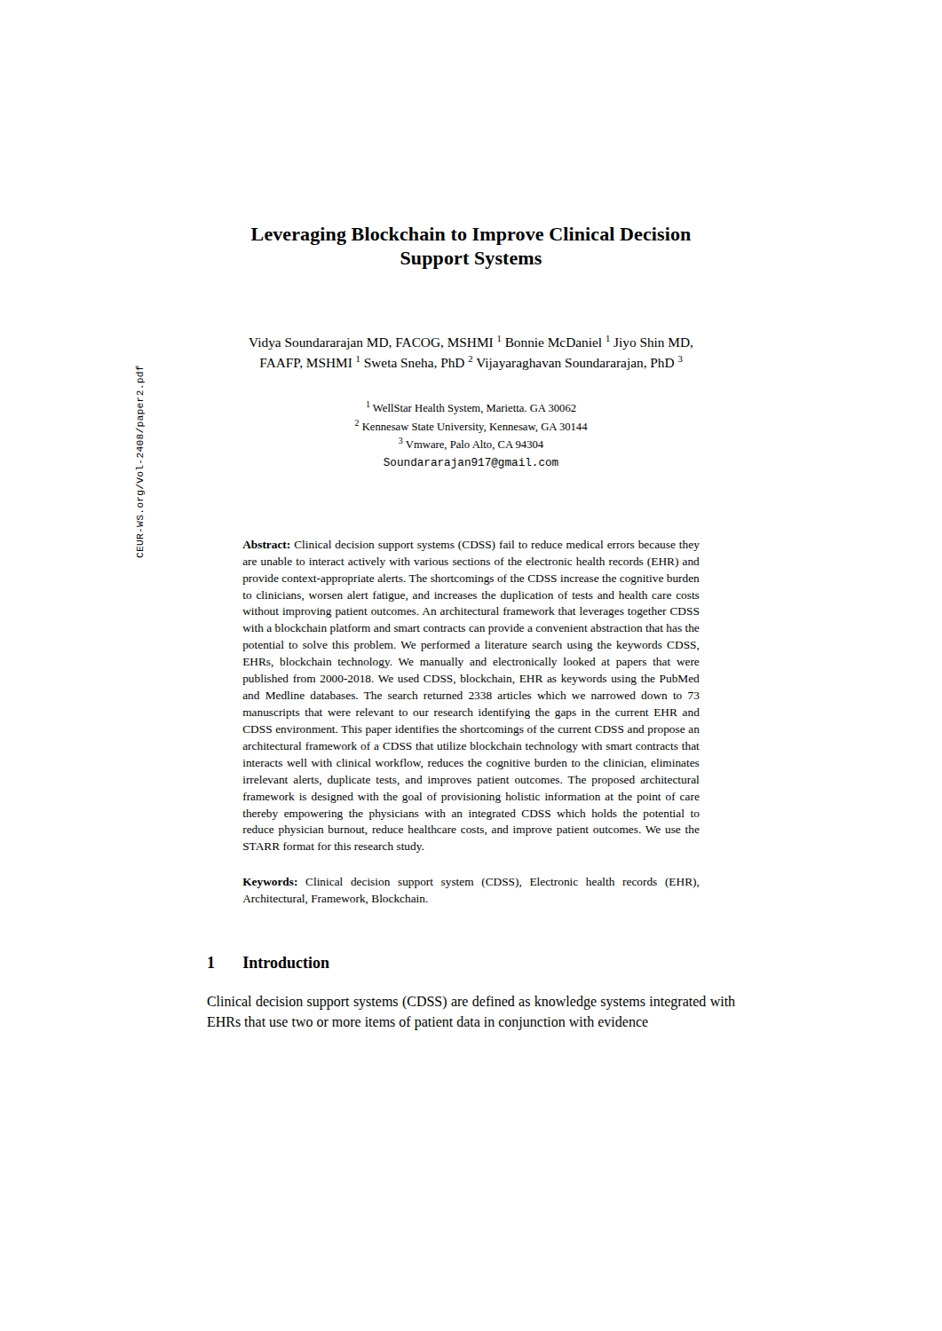CEUR-WS.org/Vol-2408/paper2.pdf
Leveraging Blockchain to Improve Clinical Decision
Support Systems
Vidya Soundararajan MD, FACOG, MSHMI 1 Bonnie McDaniel 1 Jiyo Shin MD,
FAAFP, MSHMI 1 Sweta Sneha, PhD 2 Vijayaraghavan Soundararajan, PhD 3
1 WellStar Health System, Marietta. GA 30062
2 Kennesaw State University, Kennesaw, GA 30144
3 Vmware, Palo Alto, CA 94304
Soundararajan917@gmail.com
Abstract: Clinical decision support systems (CDSS) fail to reduce medical errors because they are unable to interact actively with various sections of the electronic health records (EHR) and provide context-appropriate alerts. The shortcomings of the CDSS increase the cognitive burden to clinicians, worsen alert fatigue, and increases the duplication of tests and health care costs without improving patient outcomes. An architectural framework that leverages together CDSS with a blockchain platform and smart contracts can provide a convenient abstraction that has the potential to solve this problem. We performed a literature search using the keywords CDSS, EHRs, blockchain technology. We manually and electronically looked at papers that were published from 2000-2018. We used CDSS, blockchain, EHR as keywords using the PubMed and Medline databases. The search returned 2338 articles which we narrowed down to 73 manuscripts that were relevant to our research identifying the gaps in the current EHR and CDSS environment. This paper identifies the shortcomings of the current CDSS and propose an architectural framework of a CDSS that utilize blockchain technology with smart contracts that interacts well with clinical workflow, reduces the cognitive burden to the clinician, eliminates irrelevant alerts, duplicate tests, and improves patient outcomes. The proposed architectural framework is designed with the goal of provisioning holistic information at the point of care thereby empowering the physicians with an integrated CDSS which holds the potential to reduce physician burnout, reduce healthcare costs, and improve patient outcomes. We use the STARR format for this research study.
Keywords: Clinical decision support system (CDSS), Electronic health records (EHR), Architectural, Framework, Blockchain.
1 Introduction
Clinical decision support systems (CDSS) are defined as knowledge systems integrated with EHRs that use two or more items of patient data in conjunction with evidence